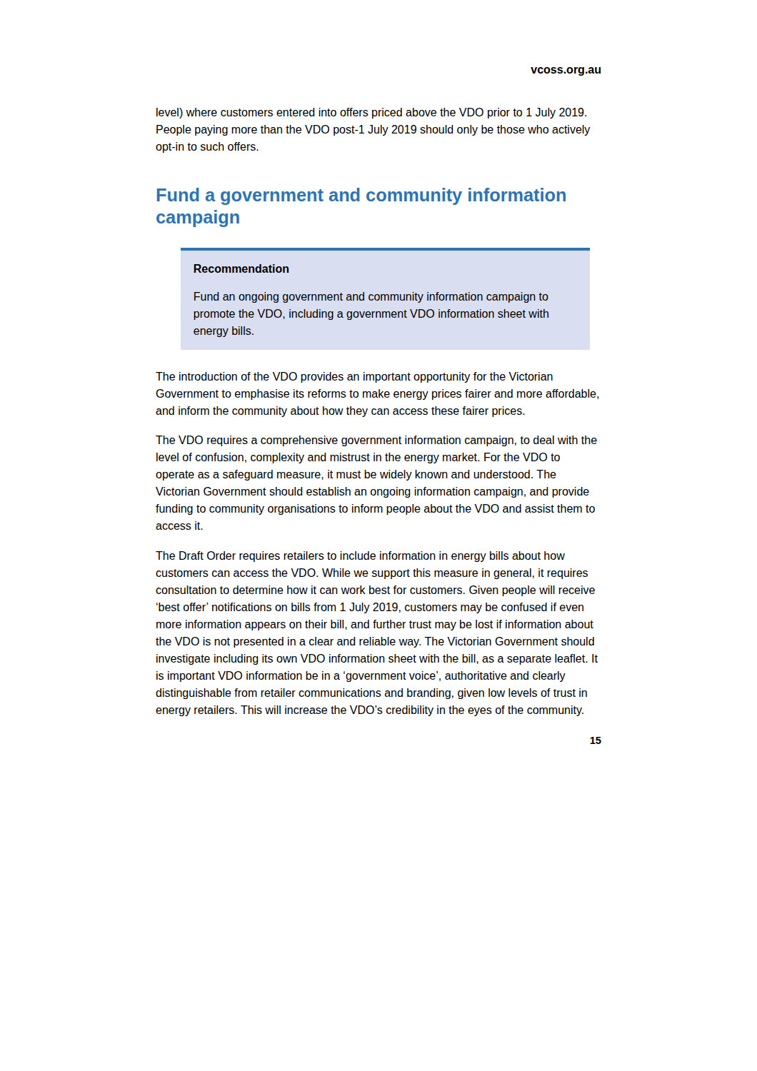vcoss.org.au
level) where customers entered into offers priced above the VDO prior to 1 July 2019. People paying more than the VDO post-1 July 2019 should only be those who actively opt-in to such offers.
Fund a government and community information campaign
Recommendation
Fund an ongoing government and community information campaign to promote the VDO, including a government VDO information sheet with energy bills.
The introduction of the VDO provides an important opportunity for the Victorian Government to emphasise its reforms to make energy prices fairer and more affordable, and inform the community about how they can access these fairer prices.
The VDO requires a comprehensive government information campaign, to deal with the level of confusion, complexity and mistrust in the energy market. For the VDO to operate as a safeguard measure, it must be widely known and understood. The Victorian Government should establish an ongoing information campaign, and provide funding to community organisations to inform people about the VDO and assist them to access it.
The Draft Order requires retailers to include information in energy bills about how customers can access the VDO. While we support this measure in general, it requires consultation to determine how it can work best for customers. Given people will receive ‘best offer’ notifications on bills from 1 July 2019, customers may be confused if even more information appears on their bill, and further trust may be lost if information about the VDO is not presented in a clear and reliable way. The Victorian Government should investigate including its own VDO information sheet with the bill, as a separate leaflet. It is important VDO information be in a ‘government voice’, authoritative and clearly distinguishable from retailer communications and branding, given low levels of trust in energy retailers. This will increase the VDO’s credibility in the eyes of the community.
15